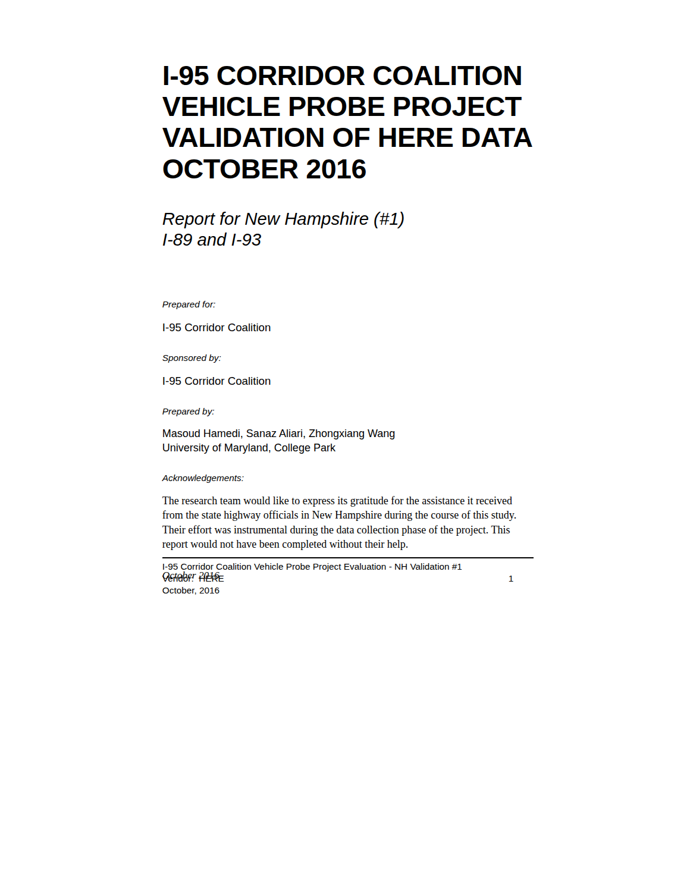I-95 CORRIDOR COALITION VEHICLE PROBE PROJECT VALIDATION OF HERE DATA
OCTOBER 2016
Report for New Hampshire (#1)
I-89 and I-93
Prepared for:
I-95 Corridor Coalition
Sponsored by:
I-95 Corridor Coalition
Prepared by:
Masoud Hamedi, Sanaz Aliari, Zhongxiang Wang
University of Maryland, College Park
Acknowledgements:
The research team would like to express its gratitude for the assistance it received from the state highway officials in New Hampshire during the course of this study. Their effort was instrumental during the data collection phase of the project. This report would not have been completed without their help.
October 2016
I-95 Corridor Coalition Vehicle Probe Project Evaluation - NH Validation #1
Vendor: HERE
October, 2016
1